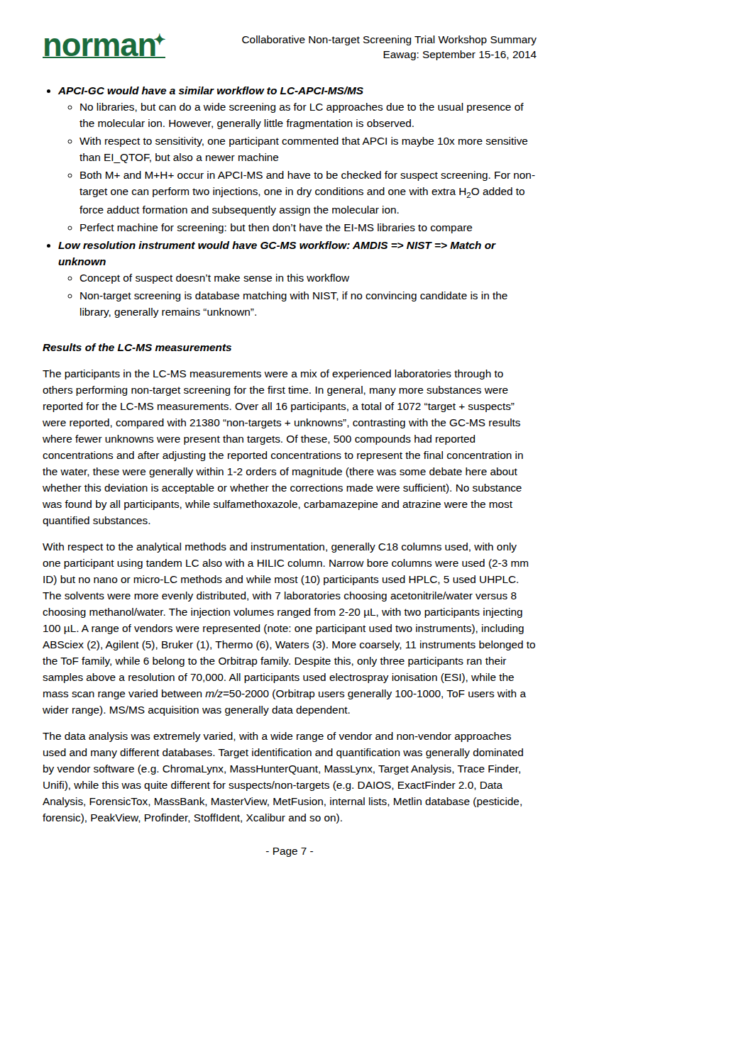norman✦
Collaborative Non-target Screening Trial Workshop Summary
Eawag: September 15-16, 2014
APCI-GC would have a similar workflow to LC-APCI-MS/MS
No libraries, but can do a wide screening as for LC approaches due to the usual presence of the molecular ion. However, generally little fragmentation is observed.
With respect to sensitivity, one participant commented that APCI is maybe 10x more sensitive than EI_QTOF, but also a newer machine
Both M+ and M+H+ occur in APCI-MS and have to be checked for suspect screening. For non-target one can perform two injections, one in dry conditions and one with extra H2O added to force adduct formation and subsequently assign the molecular ion.
Perfect machine for screening: but then don’t have the EI-MS libraries to compare
Low resolution instrument would have GC-MS workflow: AMDIS => NIST => Match or unknown
Concept of suspect doesn’t make sense in this workflow
Non-target screening is database matching with NIST, if no convincing candidate is in the library, generally remains “unknown”.
Results of the LC-MS measurements
The participants in the LC-MS measurements were a mix of experienced laboratories through to others performing non-target screening for the first time. In general, many more substances were reported for the LC-MS measurements. Over all 16 participants, a total of 1072 “target + suspects” were reported, compared with 21380 “non-targets + unknowns”, contrasting with the GC-MS results where fewer unknowns were present than targets. Of these, 500 compounds had reported concentrations and after adjusting the reported concentrations to represent the final concentration in the water, these were generally within 1-2 orders of magnitude (there was some debate here about whether this deviation is acceptable or whether the corrections made were sufficient). No substance was found by all participants, while sulfamethoxazole, carbamazepine and atrazine were the most quantified substances.
With respect to the analytical methods and instrumentation, generally C18 columns used, with only one participant using tandem LC also with a HILIC column. Narrow bore columns were used (2-3 mm ID) but no nano or micro-LC methods and while most (10) participants used HPLC, 5 used UHPLC. The solvents were more evenly distributed, with 7 laboratories choosing acetonitrile/water versus 8 choosing methanol/water. The injection volumes ranged from 2-20 µL, with two participants injecting 100 µL. A range of vendors were represented (note: one participant used two instruments), including ABSciex (2), Agilent (5), Bruker (1), Thermo (6), Waters (3). More coarsely, 11 instruments belonged to the ToF family, while 6 belong to the Orbitrap family. Despite this, only three participants ran their samples above a resolution of 70,000. All participants used electrospray ionisation (ESI), while the mass scan range varied between m/z=50-2000 (Orbitrap users generally 100-1000, ToF users with a wider range). MS/MS acquisition was generally data dependent.
The data analysis was extremely varied, with a wide range of vendor and non-vendor approaches used and many different databases. Target identification and quantification was generally dominated by vendor software (e.g. ChromaLynx, MassHunterQuant, MassLynx, Target Analysis, Trace Finder, Unifi), while this was quite different for suspects/non-targets (e.g. DAIOS, ExactFinder 2.0, Data Analysis, ForensicTox, MassBank, MasterView, MetFusion, internal lists, Metlin database (pesticide, forensic), PeakView, Profinder, StoffIdent, Xcalibur and so on).
- Page 7 -